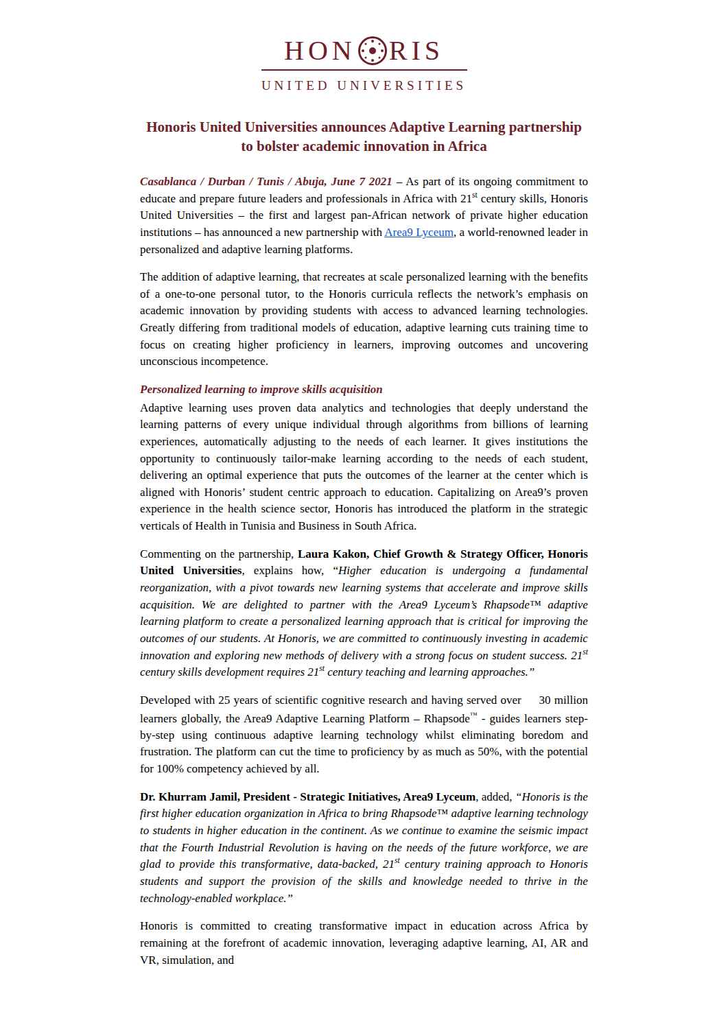HON RIS
UNITED UNIVERSITIES
Honoris United Universities announces Adaptive Learning partnership
to bolster academic innovation in Africa
Casablanca / Durban / Tunis / Abuja, June 7 2021 – As part of its ongoing commitment to educate and prepare future leaders and professionals in Africa with 21st century skills, Honoris United Universities – the first and largest pan-African network of private higher education institutions – has announced a new partnership with Area9 Lyceum, a world-renowned leader in personalized and adaptive learning platforms.
The addition of adaptive learning, that recreates at scale personalized learning with the benefits of a one-to-one personal tutor, to the Honoris curricula reflects the network’s emphasis on academic innovation by providing students with access to advanced learning technologies. Greatly differing from traditional models of education, adaptive learning cuts training time to focus on creating higher proficiency in learners, improving outcomes and uncovering unconscious incompetence.
Personalized learning to improve skills acquisition
Adaptive learning uses proven data analytics and technologies that deeply understand the learning patterns of every unique individual through algorithms from billions of learning experiences, automatically adjusting to the needs of each learner. It gives institutions the opportunity to continuously tailor-make learning according to the needs of each student, delivering an optimal experience that puts the outcomes of the learner at the center which is aligned with Honoris’ student centric approach to education. Capitalizing on Area9’s proven experience in the health science sector, Honoris has introduced the platform in the strategic verticals of Health in Tunisia and Business in South Africa.
Commenting on the partnership, Laura Kakon, Chief Growth & Strategy Officer, Honoris United Universities, explains how, “Higher education is undergoing a fundamental reorganization, with a pivot towards new learning systems that accelerate and improve skills acquisition. We are delighted to partner with the Area9 Lyceum’s Rhapsode™ adaptive learning platform to create a personalized learning approach that is critical for improving the outcomes of our students. At Honoris, we are committed to continuously investing in academic innovation and exploring new methods of delivery with a strong focus on student success. 21st century skills development requires 21st century teaching and learning approaches.”
Developed with 25 years of scientific cognitive research and having served over 30 million learners globally, the Area9 Adaptive Learning Platform – Rhapsode™ - guides learners step-by-step using continuous adaptive learning technology whilst eliminating boredom and frustration. The platform can cut the time to proficiency by as much as 50%, with the potential for 100% competency achieved by all.
Dr. Khurram Jamil, President - Strategic Initiatives, Area9 Lyceum, added, “Honoris is the first higher education organization in Africa to bring Rhapsode™ adaptive learning technology to students in higher education in the continent. As we continue to examine the seismic impact that the Fourth Industrial Revolution is having on the needs of the future workforce, we are glad to provide this transformative, data-backed, 21st century training approach to Honoris students and support the provision of the skills and knowledge needed to thrive in the technology-enabled workplace.”
Honoris is committed to creating transformative impact in education across Africa by remaining at the forefront of academic innovation, leveraging adaptive learning, AI, AR and VR, simulation, and